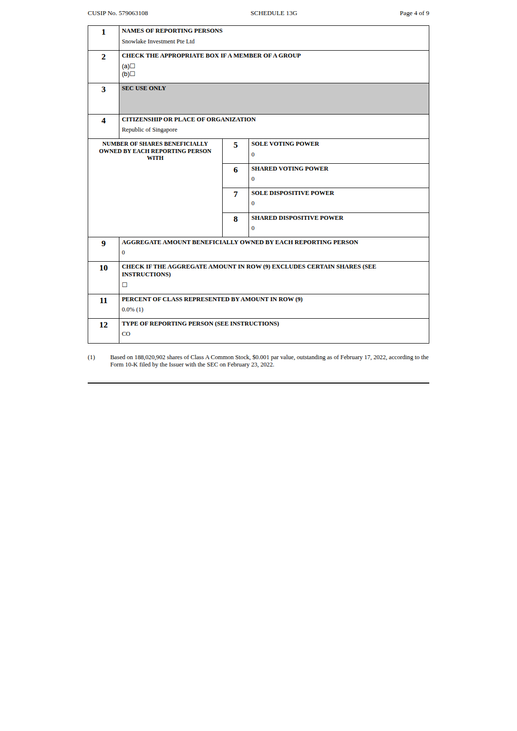CUSIP No. 579063108
SCHEDULE 13G
Page 4 of 9
| 1 | Names of Reporting Persons Snowlake Investment Pte Ltd |
| 2 | Check the Appropriate Box if a Member of a Group (a)☐ (b)☐ |
| 3 | SEC Use Only |
| 4 | Citizenship or Place of Organization Republic of Singapore |
| Number of Shares Beneficially Owned by Each Reporting Person With | / 5 / Sole Voting Power 0 / / 6 / Shared Voting Power 0 / / 7 / Sole Dispositive Power 0 / / 8 / Shared Dispositive Power 0 / |
| 9 | Aggregate Amount Beneficially Owned by Each Reporting Person 0 |
| 10 | Check if the Aggregate Amount in Row (9) Excludes Certain Shares (See Instructions) ☐ |
| 11 | Percent of Class Represented by Amount in Row (9) 0.0% (1) |
| 12 | Type of Reporting Person (See Instructions) CO |
(1)
Based on 188,020,902 shares of Class A Common Stock, $0.001 par value, outstanding as of February 17, 2022, according to the Form 10-K filed by the Issuer with the SEC on February 23, 2022.